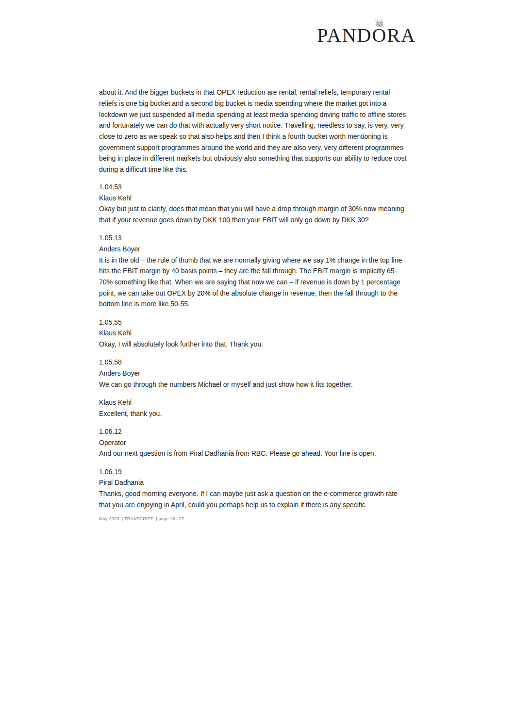PANDORA
about it. And the bigger buckets in that OPEX reduction are rental, rental reliefs, temporary rental reliefs is one big bucket and a second big bucket is media spending where the market got into a lockdown we just suspended all media spending at least media spending driving traffic to offline stores and fortunately we can do that with actually very short notice. Travelling, needless to say, is very, very close to zero as we speak so that also helps and then I think a fourth bucket worth mentioning is government support programmes around the world and they are also very, very different programmes being in place in different markets but obviously also something that supports our ability to reduce cost during a difficult time like this.
1.04.53
Klaus Kehl
Okay but just to clarify, does that mean that you will have a drop through margin of 30% now meaning that if your revenue goes down by DKK 100 then your EBIT will only go down by DKK 30?
1.05.13
Anders Boyer
It is in the old – the rule of thumb that we are normally giving where we say 1% change in the top line hits the EBIT margin by 40 basis points – they are the fall through. The EBIT margin is implicitly 65-70% something like that. When we are saying that now we can – if revenue is down by 1 percentage point, we can take out OPEX by 20% of the absolute change in revenue, then the fall through to the bottom line is more like 50-55.
1.05.55
Klaus Kehl
Okay, I will absolutely look further into that. Thank you.
1.05.58
Anders Boyer
We can go through the numbers Michael or myself and just show how it fits together.
Klaus Kehl
Excellent, thank you.
1.06.12
Operator
And our next question is from Piral Dadhania from RBC. Please go ahead. Your line is open.
1.06.19
Piral Dadhania
Thanks, good morning everyone. If I can maybe just ask a question on the e-commerce growth rate that you are enjoying in April, could you perhaps help us to explain if there is any specific
May 2020 | TRANSCRIPT | page 18 | 27